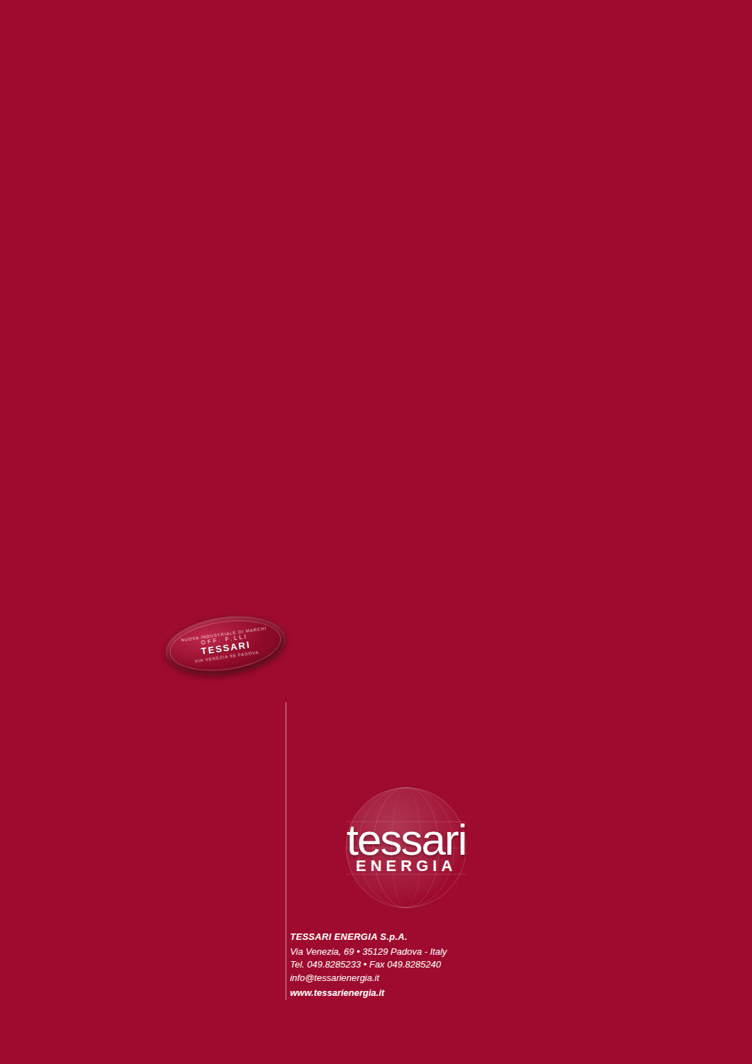Nuova Industriale Di Marchi OFF. F.LLI TESSARI Via Venezia 69 Padova
tessari
ENERGIA
TESSARI ENERGIA S.p.A.
Via Venezia, 69 • 35129 Padova - Italy
Tel. 049.8285233 • Fax 049.8285240
info@tessarienergia.it
www.tessarienergia.it